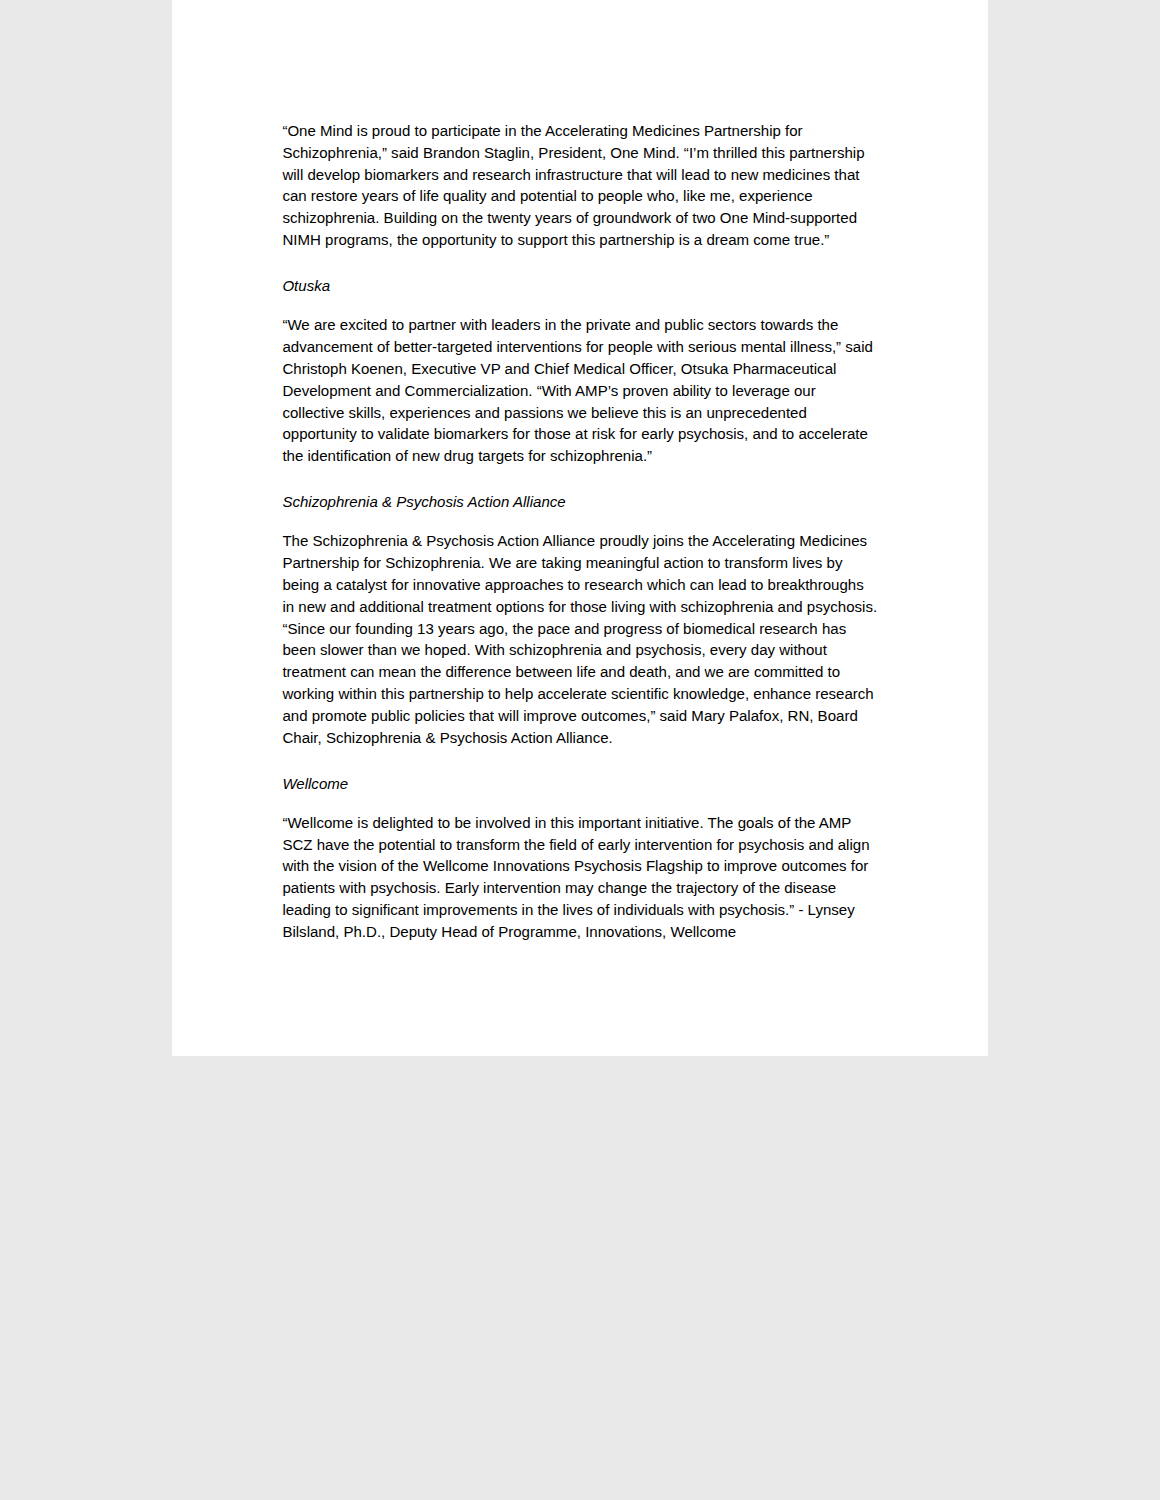“One Mind is proud to participate in the Accelerating Medicines Partnership for Schizophrenia,” said Brandon Staglin, President, One Mind. “I’m thrilled this partnership will develop biomarkers and research infrastructure that will lead to new medicines that can restore years of life quality and potential to people who, like me, experience schizophrenia. Building on the twenty years of groundwork of two One Mind-supported NIMH programs, the opportunity to support this partnership is a dream come true.”
Otuska
“We are excited to partner with leaders in the private and public sectors towards the advancement of better-targeted interventions for people with serious mental illness,” said Christoph Koenen, Executive VP and Chief Medical Officer, Otsuka Pharmaceutical Development and Commercialization. “With AMP’s proven ability to leverage our collective skills, experiences and passions we believe this is an unprecedented opportunity to validate biomarkers for those at risk for early psychosis, and to accelerate the identification of new drug targets for schizophrenia.”
Schizophrenia & Psychosis Action Alliance
The Schizophrenia & Psychosis Action Alliance proudly joins the Accelerating Medicines Partnership for Schizophrenia. We are taking meaningful action to transform lives by being a catalyst for innovative approaches to research which can lead to breakthroughs in new and additional treatment options for those living with schizophrenia and psychosis. “Since our founding 13 years ago, the pace and progress of biomedical research has been slower than we hoped. With schizophrenia and psychosis, every day without treatment can mean the difference between life and death, and we are committed to working within this partnership to help accelerate scientific knowledge, enhance research and promote public policies that will improve outcomes,” said Mary Palafox, RN, Board Chair, Schizophrenia & Psychosis Action Alliance.
Wellcome
“Wellcome is delighted to be involved in this important initiative. The goals of the AMP SCZ have the potential to transform the field of early intervention for psychosis and align with the vision of the Wellcome Innovations Psychosis Flagship to improve outcomes for patients with psychosis. Early intervention may change the trajectory of the disease leading to significant improvements in the lives of individuals with psychosis.” - Lynsey Bilsland, Ph.D., Deputy Head of Programme, Innovations, Wellcome